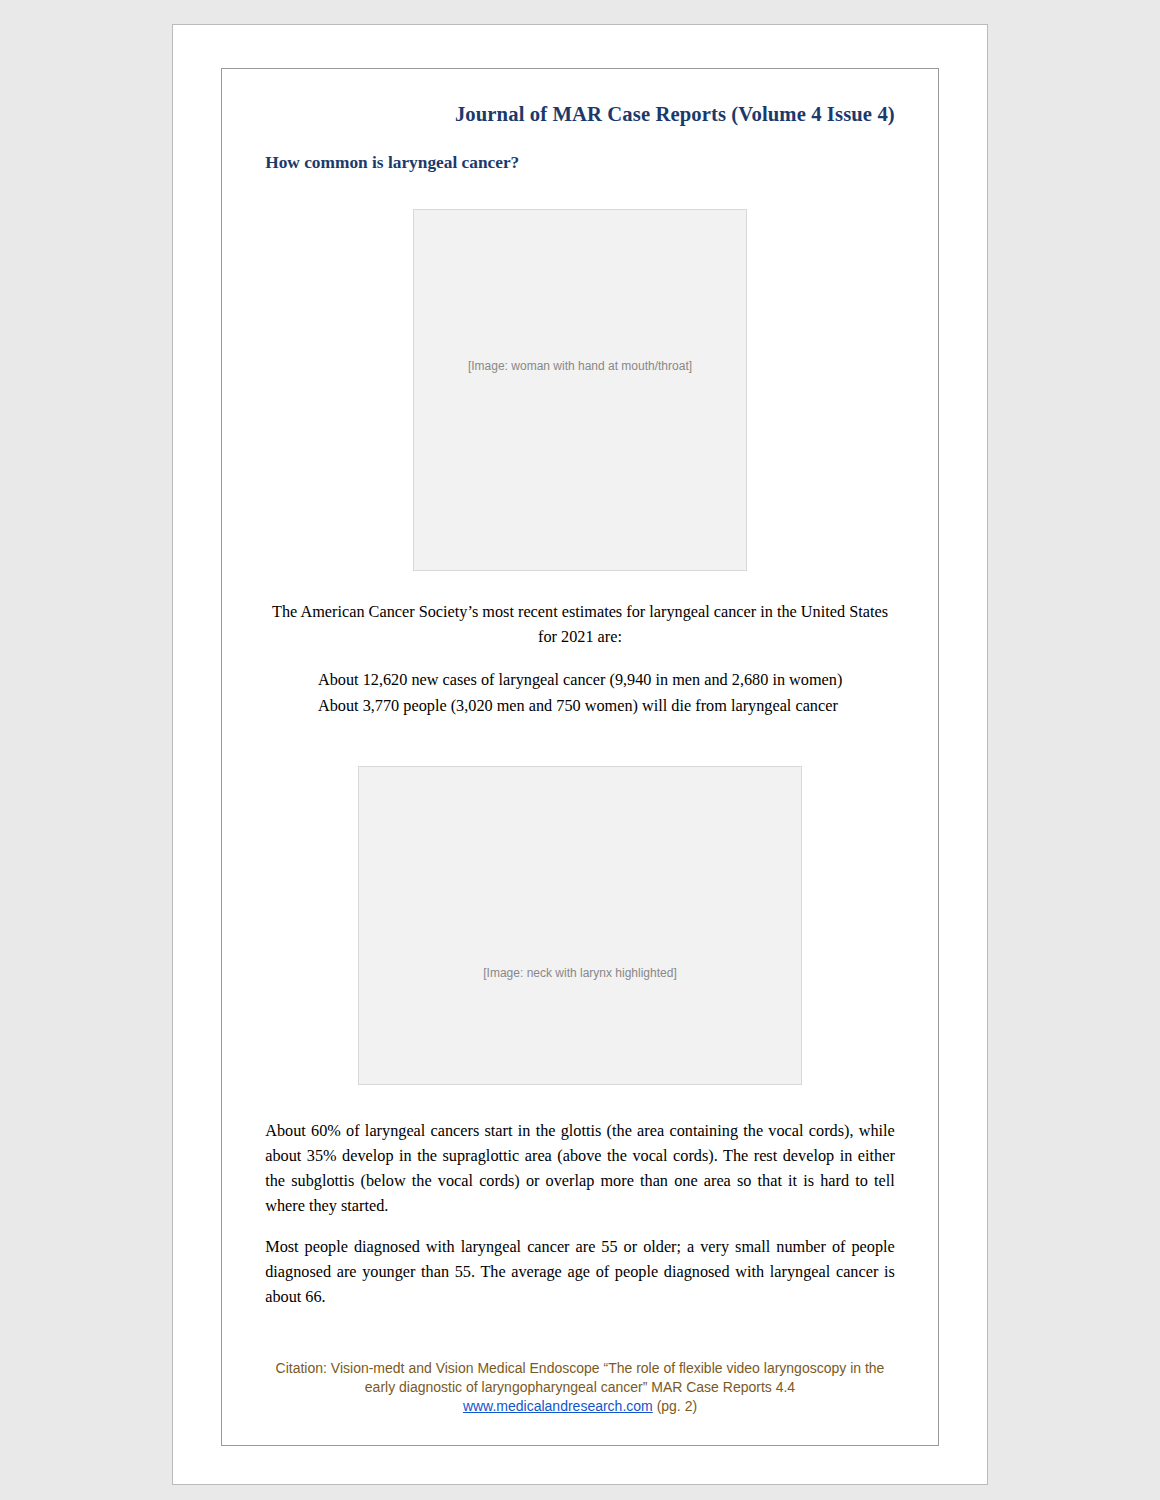Journal of MAR Case Reports (Volume 4 Issue 4)
How common is laryngeal cancer?
[Image: woman with hand at mouth/throat]
The American Cancer Society’s most recent estimates for laryngeal cancer in the United States for 2021 are:
About 12,620 new cases of laryngeal cancer (9,940 in men and 2,680 in women)
About 3,770 people (3,020 men and 750 women) will die from laryngeal cancer
[Image: neck with larynx highlighted]
About 60% of laryngeal cancers start in the glottis (the area containing the vocal cords), while about 35% develop in the supraglottic area (above the vocal cords). The rest develop in either the subglottis (below the vocal cords) or overlap more than one area so that it is hard to tell where they started.
Most people diagnosed with laryngeal cancer are 55 or older; a very small number of people diagnosed are younger than 55. The average age of people diagnosed with laryngeal cancer is about 66.
Citation: Vision-medt and Vision Medical Endoscope “The role of flexible video laryngoscopy in the early diagnostic of laryngopharyngeal cancer” MAR Case Reports 4.4
www.medicalandresearch.com (pg. 2)